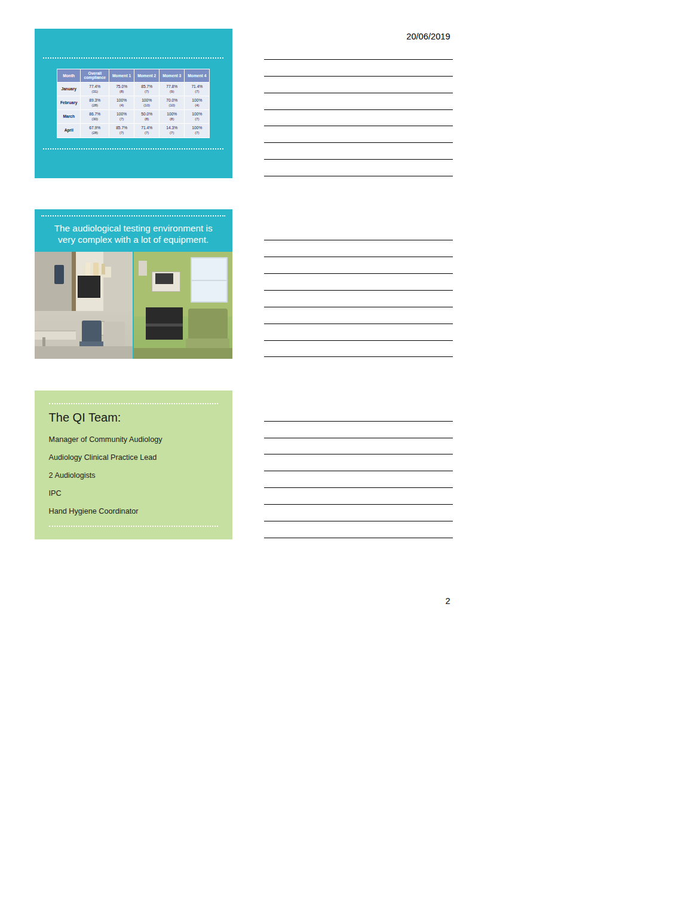20/06/2019
| Month | Overall compliance | Moment 1 | Moment 2 | Moment 3 | Moment 4 |
| --- | --- | --- | --- | --- | --- |
| January | 77.4% (31) | 75.0% (8) | 85.7% (7) | 77.8% (9) | 71.4% (7) |
| February | 89.3% (28) | 100% (4) | 100% (10) | 70.0% (10) | 100% (4) |
| March | 86.7% (30) | 100% (7) | 50.0% (8) | 100% (8) | 100% (7) |
| April | 67.9% (28) | 85.7% (7) | 71.4% (7) | 14.3% (7) | 100% (7) |
The audiological testing environment is very complex with a lot of equipment.
The QI Team:
Manager of Community Audiology
Audiology Clinical Practice Lead
2 Audiologists
IPC
Hand Hygiene Coordinator
2